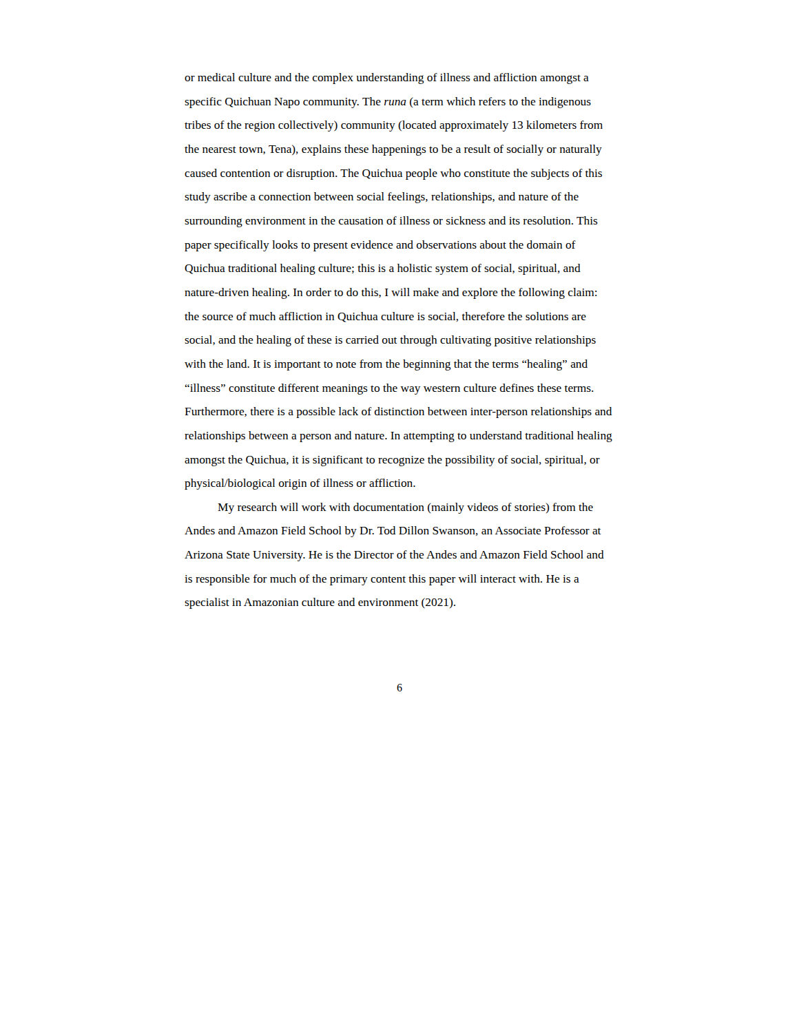or medical culture and the complex understanding of illness and affliction amongst a specific Quichuan Napo community. The runa (a term which refers to the indigenous tribes of the region collectively) community (located approximately 13 kilometers from the nearest town, Tena), explains these happenings to be a result of socially or naturally caused contention or disruption. The Quichua people who constitute the subjects of this study ascribe a connection between social feelings, relationships, and nature of the surrounding environment in the causation of illness or sickness and its resolution. This paper specifically looks to present evidence and observations about the domain of Quichua traditional healing culture; this is a holistic system of social, spiritual, and nature-driven healing. In order to do this, I will make and explore the following claim: the source of much affliction in Quichua culture is social, therefore the solutions are social, and the healing of these is carried out through cultivating positive relationships with the land. It is important to note from the beginning that the terms “healing” and “illness” constitute different meanings to the way western culture defines these terms. Furthermore, there is a possible lack of distinction between inter-person relationships and relationships between a person and nature. In attempting to understand traditional healing amongst the Quichua, it is significant to recognize the possibility of social, spiritual, or physical/biological origin of illness or affliction.
My research will work with documentation (mainly videos of stories) from the Andes and Amazon Field School by Dr. Tod Dillon Swanson, an Associate Professor at Arizona State University. He is the Director of the Andes and Amazon Field School and is responsible for much of the primary content this paper will interact with. He is a specialist in Amazonian culture and environment (2021).
6